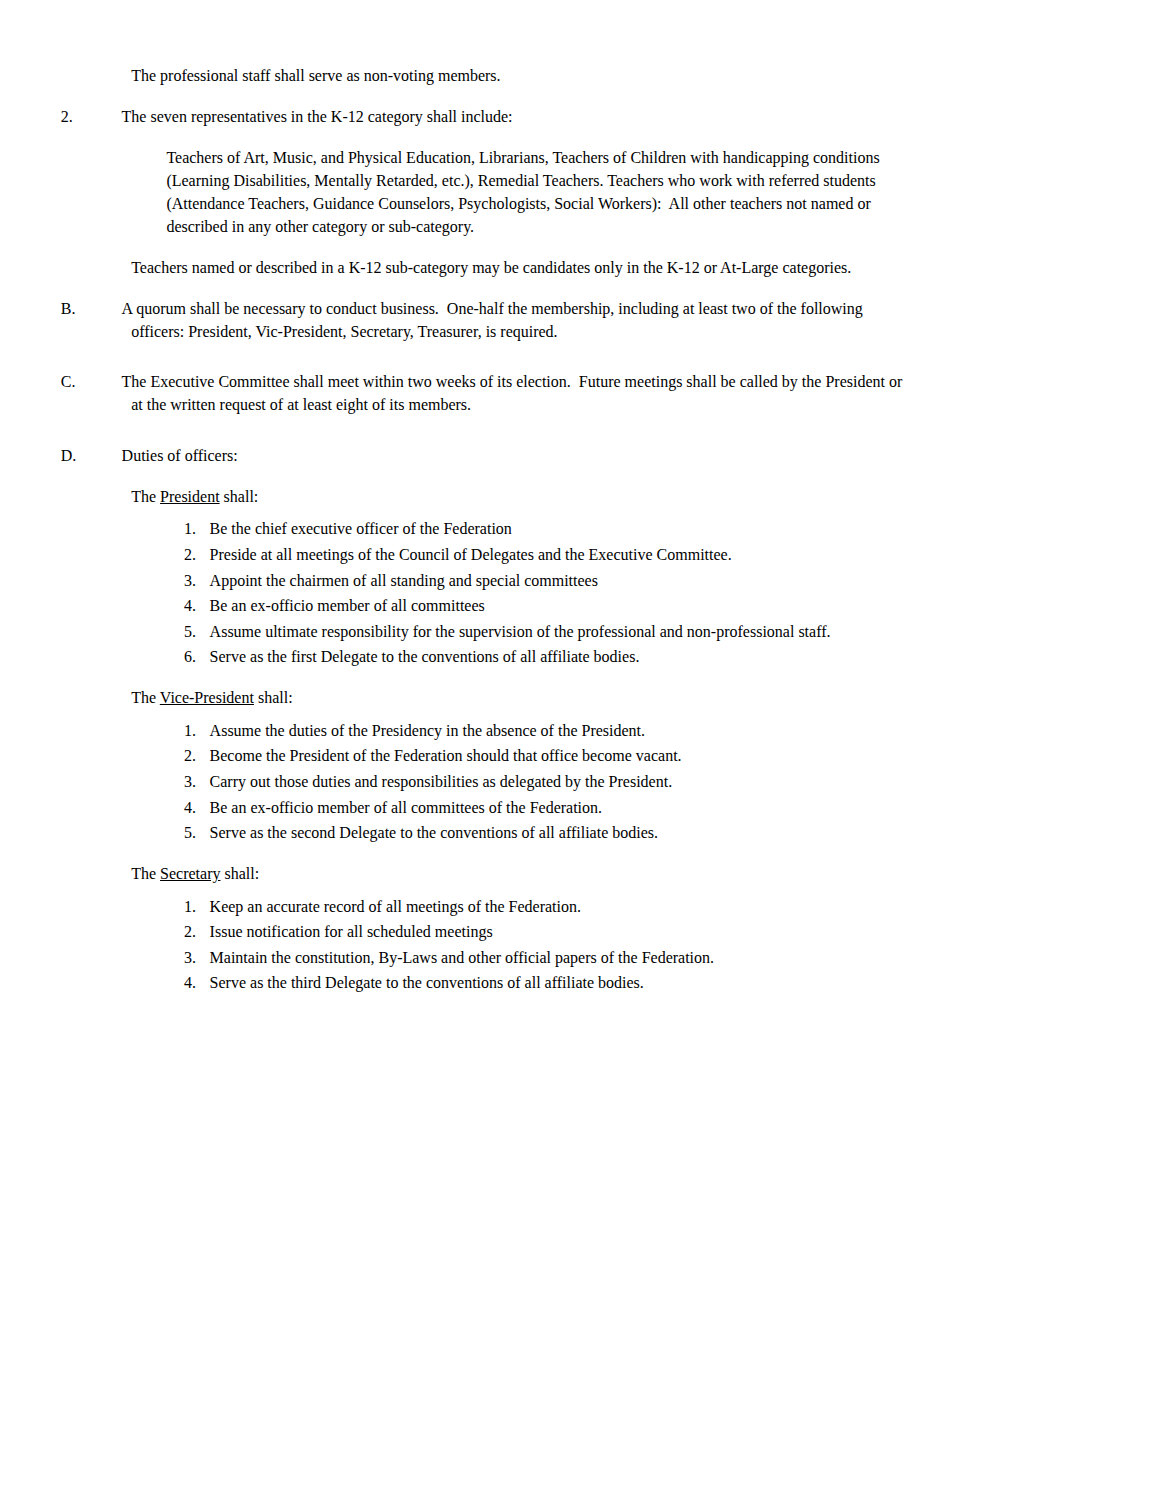The professional staff shall serve as non-voting members.
2. The seven representatives in the K-12 category shall include:
Teachers of Art, Music, and Physical Education, Librarians, Teachers of Children with handicapping conditions (Learning Disabilities, Mentally Retarded, etc.), Remedial Teachers. Teachers who work with referred students (Attendance Teachers, Guidance Counselors, Psychologists, Social Workers): All other teachers not named or described in any other category or sub-category.
Teachers named or described in a K-12 sub-category may be candidates only in the K-12 or At-Large categories.
B. A quorum shall be necessary to conduct business. One-half the membership, including at least two of the following officers: President, Vic-President, Secretary, Treasurer, is required.
C. The Executive Committee shall meet within two weeks of its election. Future meetings shall be called by the President or at the written request of at least eight of its members.
D. Duties of officers:
The President shall:
Be the chief executive officer of the Federation
Preside at all meetings of the Council of Delegates and the Executive Committee.
Appoint the chairmen of all standing and special committees
Be an ex-officio member of all committees
Assume ultimate responsibility for the supervision of the professional and non-professional staff.
Serve as the first Delegate to the conventions of all affiliate bodies.
The Vice-President shall:
Assume the duties of the Presidency in the absence of the President.
Become the President of the Federation should that office become vacant.
Carry out those duties and responsibilities as delegated by the President.
Be an ex-officio member of all committees of the Federation.
Serve as the second Delegate to the conventions of all affiliate bodies.
The Secretary shall:
Keep an accurate record of all meetings of the Federation.
Issue notification for all scheduled meetings
Maintain the constitution, By-Laws and other official papers of the Federation.
Serve as the third Delegate to the conventions of all affiliate bodies.